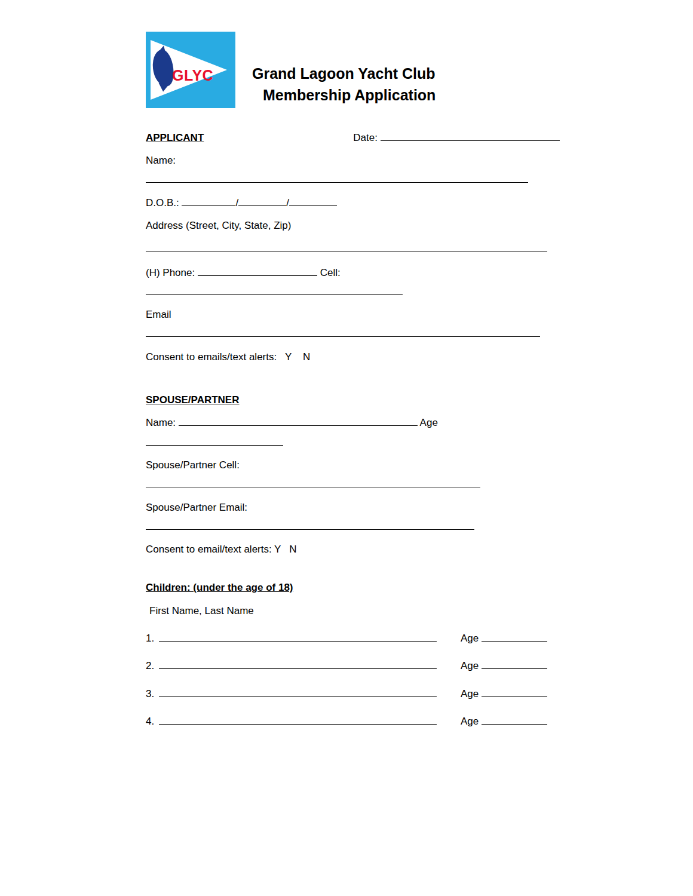GLYC
Grand Lagoon Yacht Club
Membership Application
APPLICANT Date:
Name:
D.O.B.: / /
Address (Street, City, State, Zip)
(H) Phone: Cell:
Email
Consent to emails/text alerts: Y N
SPOUSE/PARTNER
Name: Age
Spouse/Partner Cell:
Spouse/Partner Email:
Consent to email/text alerts: Y N
Children: (under the age of 18)
First Name, Last Name
1. Age
2. Age
3. Age
4. Age